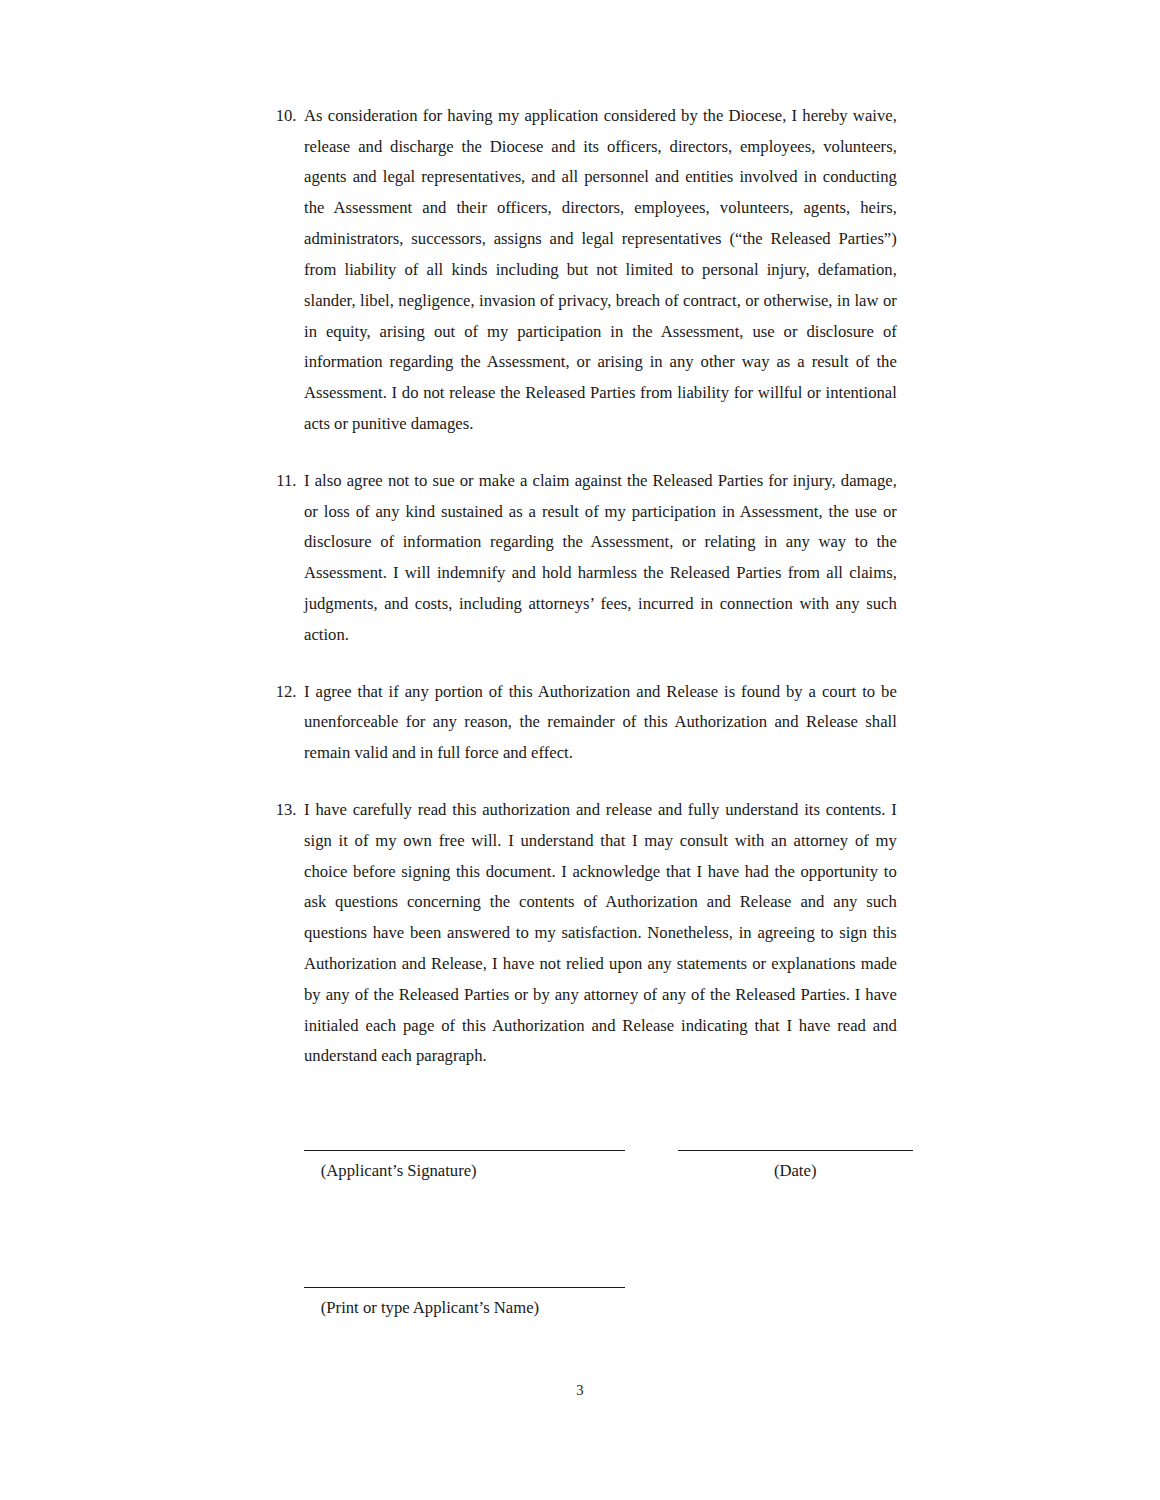10. As consideration for having my application considered by the Diocese, I hereby waive, release and discharge the Diocese and its officers, directors, employees, volunteers, agents and legal representatives, and all personnel and entities involved in conducting the Assessment and their officers, directors, employees, volunteers, agents, heirs, administrators, successors, assigns and legal representatives (“the Released Parties”) from liability of all kinds including but not limited to personal injury, defamation, slander, libel, negligence, invasion of privacy, breach of contract, or otherwise, in law or in equity, arising out of my participation in the Assessment, use or disclosure of information regarding the Assessment, or arising in any other way as a result of the Assessment. I do not release the Released Parties from liability for willful or intentional acts or punitive damages.
11. I also agree not to sue or make a claim against the Released Parties for injury, damage, or loss of any kind sustained as a result of my participation in Assessment, the use or disclosure of information regarding the Assessment, or relating in any way to the Assessment. I will indemnify and hold harmless the Released Parties from all claims, judgments, and costs, including attorneys’ fees, incurred in connection with any such action.
12. I agree that if any portion of this Authorization and Release is found by a court to be unenforceable for any reason, the remainder of this Authorization and Release shall remain valid and in full force and effect.
13. I have carefully read this authorization and release and fully understand its contents. I sign it of my own free will. I understand that I may consult with an attorney of my choice before signing this document. I acknowledge that I have had the opportunity to ask questions concerning the contents of Authorization and Release and any such questions have been answered to my satisfaction. Nonetheless, in agreeing to sign this Authorization and Release, I have not relied upon any statements or explanations made by any of the Released Parties or by any attorney of any of the Released Parties. I have initialed each page of this Authorization and Release indicating that I have read and understand each paragraph.
| (Applicant’s Signature) | (Date) |
| (Print or type Applicant’s Name) | |
3